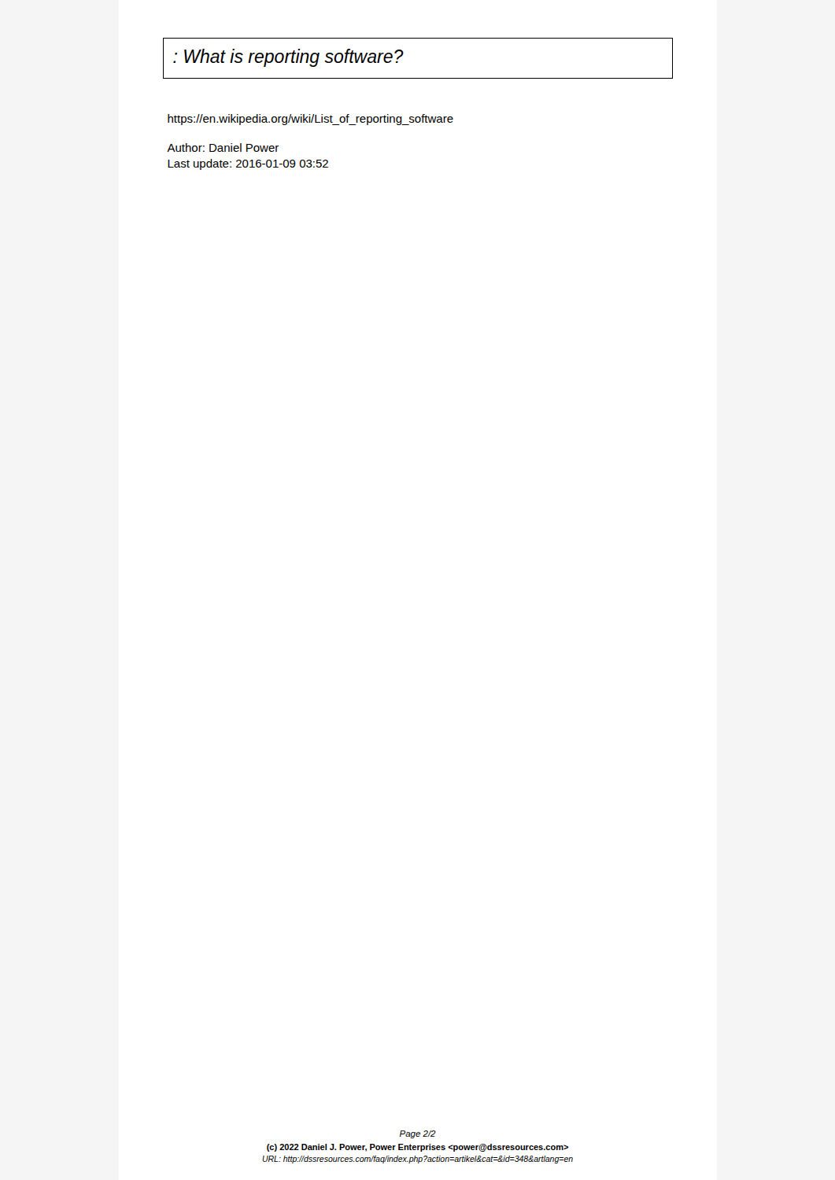: What is reporting software?
https://en.wikipedia.org/wiki/List_of_reporting_software
Author: Daniel Power
Last update: 2016-01-09 03:52
Page 2/2
(c) 2022 Daniel J. Power, Power Enterprises <power@dssresources.com>
URL: http://dssresources.com/faq/index.php?action=artikel&cat=&id=348&artlang=en